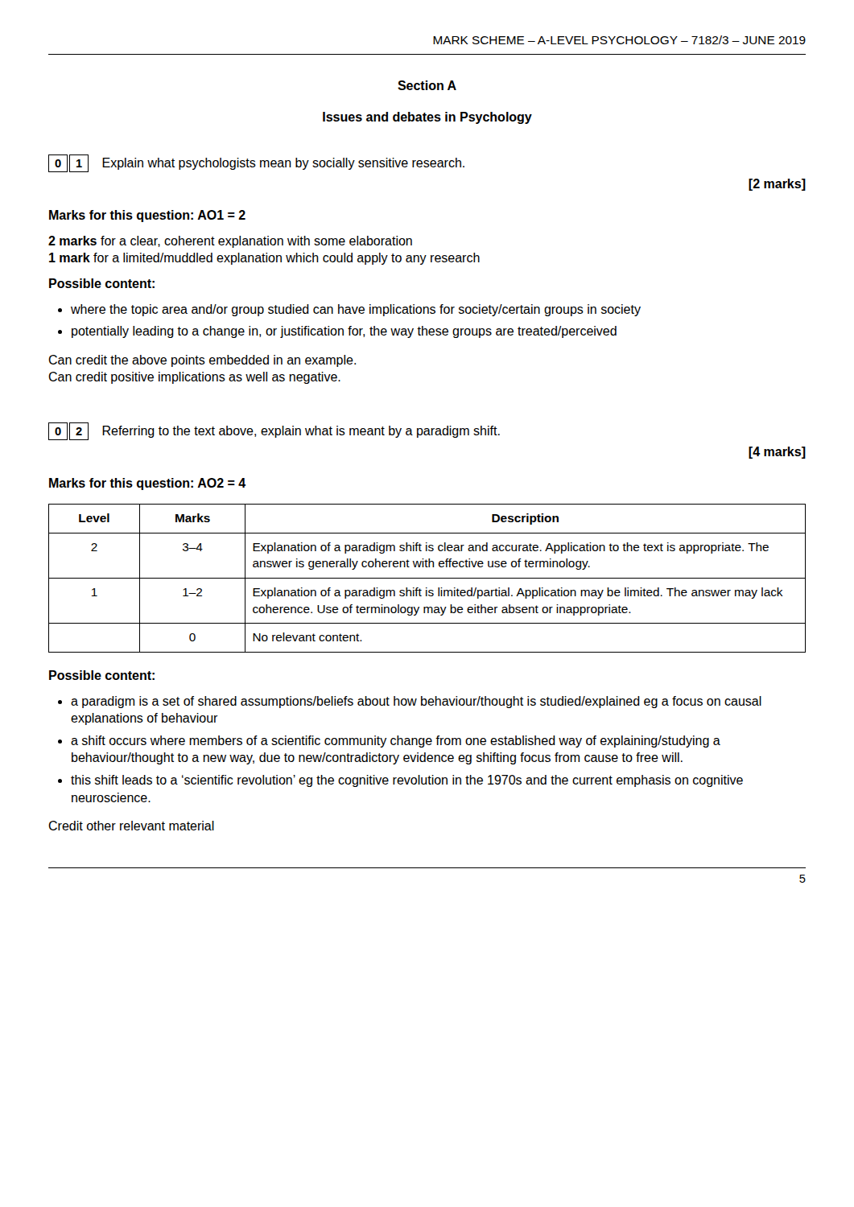MARK SCHEME – A-LEVEL PSYCHOLOGY – 7182/3 – JUNE 2019
Section A
Issues and debates in Psychology
01 Explain what psychologists mean by socially sensitive research.
[2 marks]
Marks for this question: AO1 = 2
2 marks for a clear, coherent explanation with some elaboration
1 mark for a limited/muddled explanation which could apply to any research
Possible content:
where the topic area and/or group studied can have implications for society/certain groups in society
potentially leading to a change in, or justification for, the way these groups are treated/perceived
Can credit the above points embedded in an example.
Can credit positive implications as well as negative.
02 Referring to the text above, explain what is meant by a paradigm shift.
[4 marks]
Marks for this question: AO2 = 4
| Level | Marks | Description |
| --- | --- | --- |
| 2 | 3–4 | Explanation of a paradigm shift is clear and accurate. Application to the text is appropriate. The answer is generally coherent with effective use of terminology. |
| 1 | 1–2 | Explanation of a paradigm shift is limited/partial. Application may be limited. The answer may lack coherence. Use of terminology may be either absent or inappropriate. |
| | 0 | No relevant content. |
Possible content:
a paradigm is a set of shared assumptions/beliefs about how behaviour/thought is studied/explained eg a focus on causal explanations of behaviour
a shift occurs where members of a scientific community change from one established way of explaining/studying a behaviour/thought to a new way, due to new/contradictory evidence eg shifting focus from cause to free will.
this shift leads to a ‘scientific revolution’ eg the cognitive revolution in the 1970s and the current emphasis on cognitive neuroscience.
Credit other relevant material
5